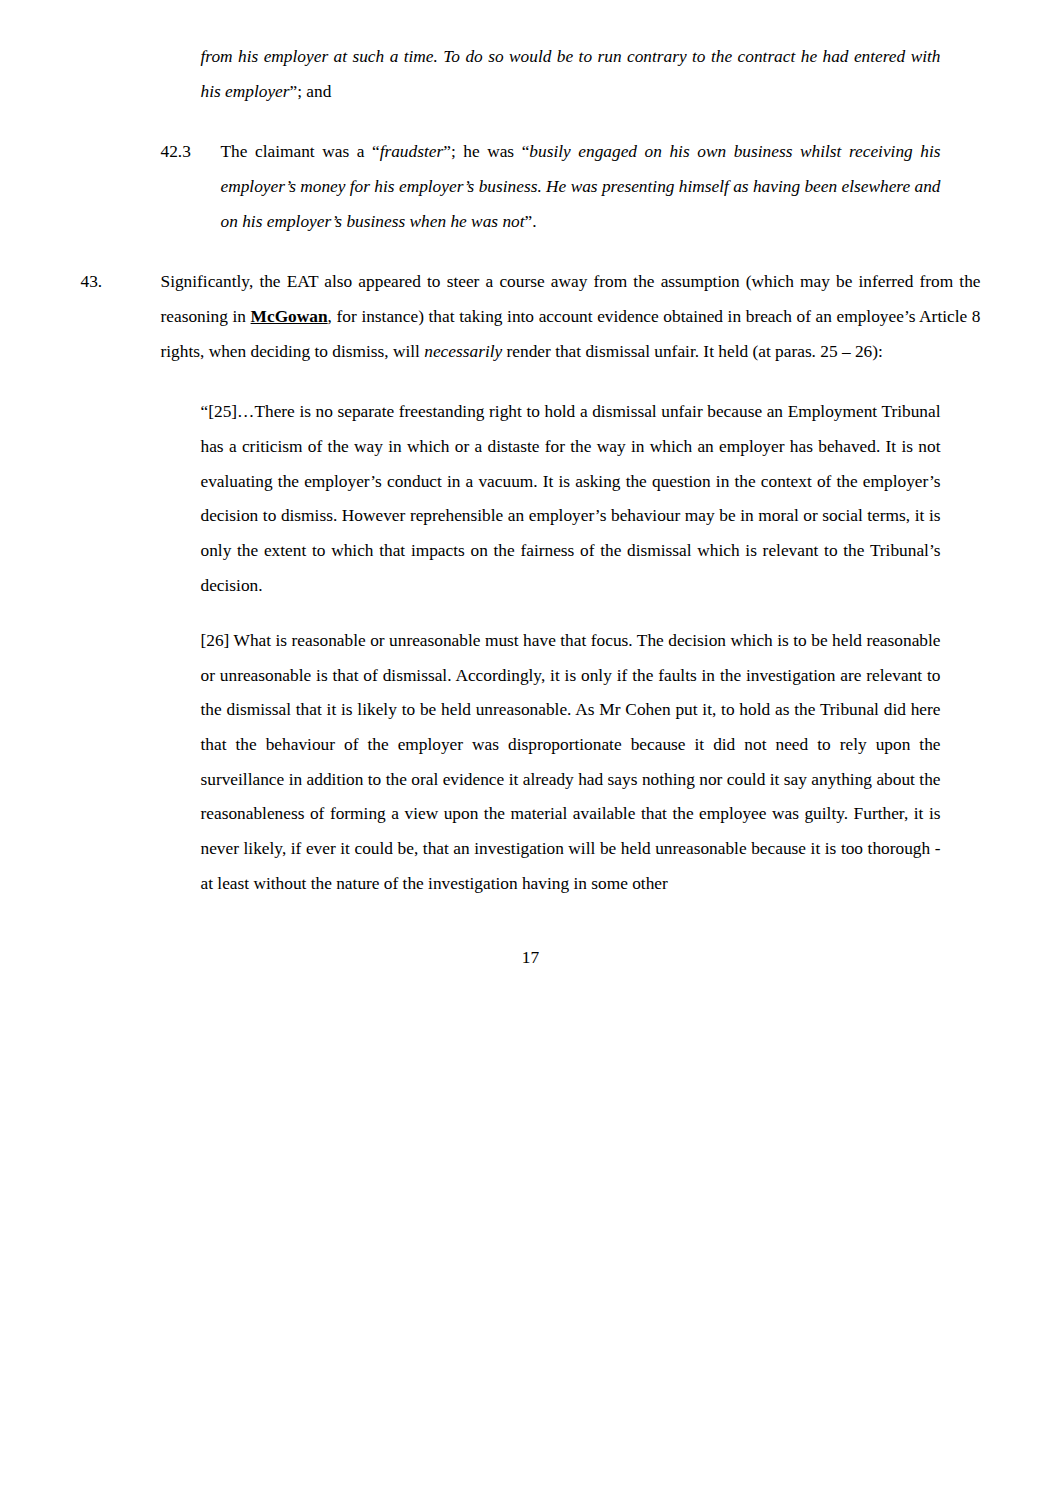from his employer at such a time. To do so would be to run contrary to the contract he had entered with his employer”; and
42.3
The claimant was a “fraudster”; he was “busily engaged on his own business whilst receiving his employer’s money for his employer’s business. He was presenting himself as having been elsewhere and on his employer’s business when he was not”.
43.
Significantly, the EAT also appeared to steer a course away from the assumption (which may be inferred from the reasoning in McGowan, for instance) that taking into account evidence obtained in breach of an employee’s Article 8 rights, when deciding to dismiss, will necessarily render that dismissal unfair. It held (at paras. 25 – 26):
“[25]…There is no separate freestanding right to hold a dismissal unfair because an Employment Tribunal has a criticism of the way in which or a distaste for the way in which an employer has behaved. It is not evaluating the employer’s conduct in a vacuum. It is asking the question in the context of the employer’s decision to dismiss. However reprehensible an employer’s behaviour may be in moral or social terms, it is only the extent to which that impacts on the fairness of the dismissal which is relevant to the Tribunal’s decision.
[26] What is reasonable or unreasonable must have that focus. The decision which is to be held reasonable or unreasonable is that of dismissal. Accordingly, it is only if the faults in the investigation are relevant to the dismissal that it is likely to be held unreasonable. As Mr Cohen put it, to hold as the Tribunal did here that the behaviour of the employer was disproportionate because it did not need to rely upon the surveillance in addition to the oral evidence it already had says nothing nor could it say anything about the reasonableness of forming a view upon the material available that the employee was guilty. Further, it is never likely, if ever it could be, that an investigation will be held unreasonable because it is too thorough - at least without the nature of the investigation having in some other
17